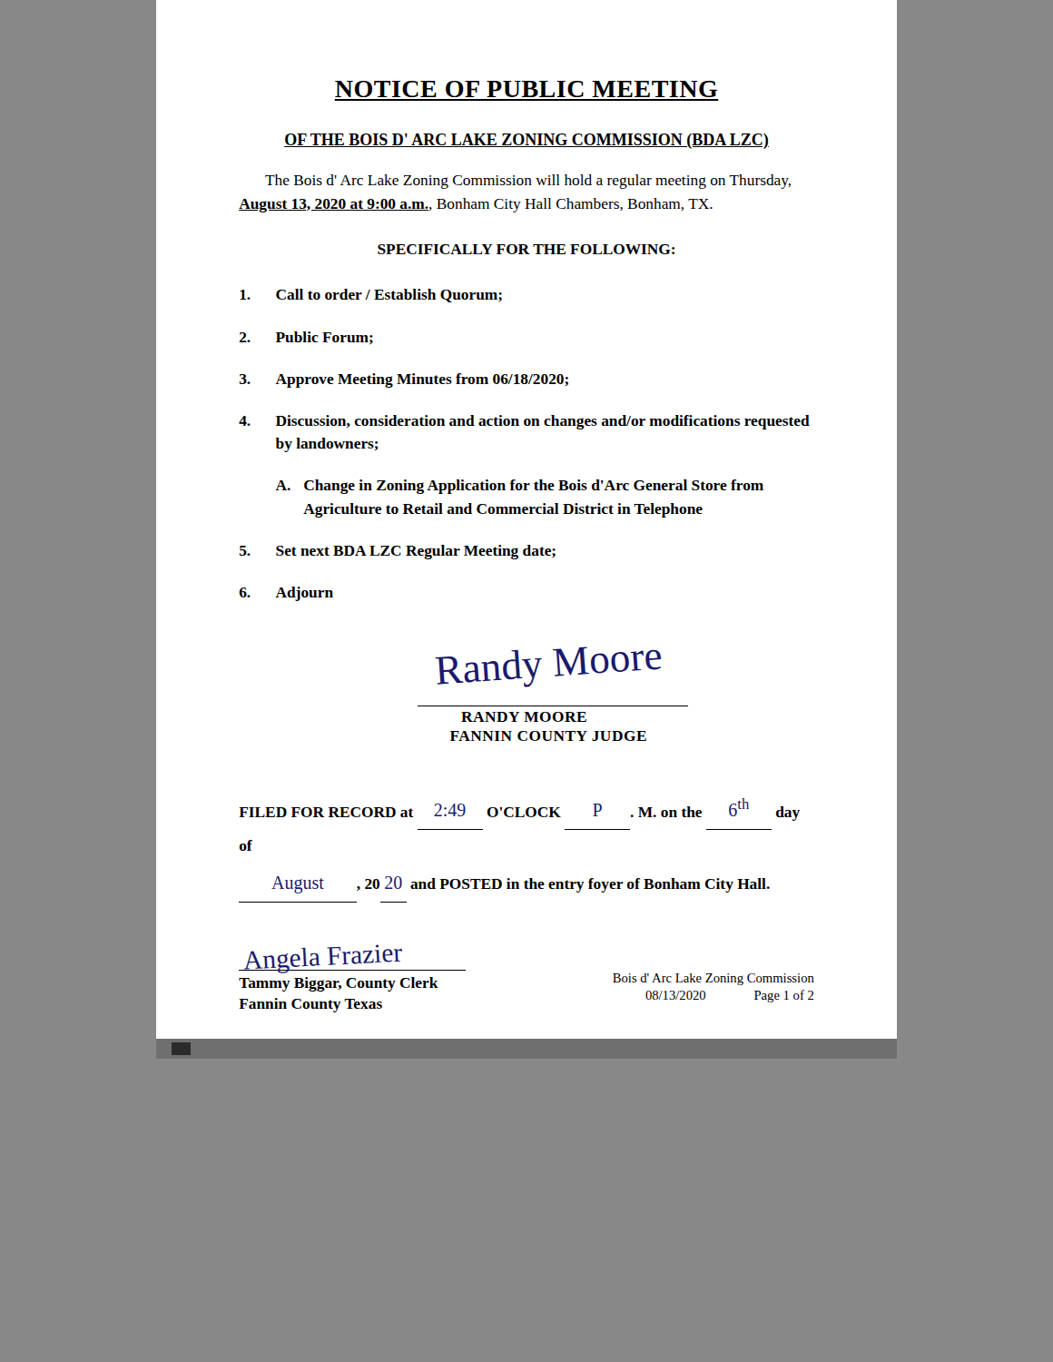NOTICE OF PUBLIC MEETING
OF THE BOIS D' ARC LAKE ZONING COMMISSION (BDA LZC)
The Bois d' Arc Lake Zoning Commission will hold a regular meeting on Thursday, August 13, 2020 at 9:00 a.m., Bonham City Hall Chambers, Bonham, TX.
SPECIFICALLY FOR THE FOLLOWING:
1. Call to order / Establish Quorum;
2. Public Forum;
3. Approve Meeting Minutes from 06/18/2020;
4. Discussion, consideration and action on changes and/or modifications requested by landowners;
A. Change in Zoning Application for the Bois d'Arc General Store from Agriculture to Retail and Commercial District in Telephone
5. Set next BDA LZC Regular Meeting date;
6. Adjourn
Randy Moore
RANDY MOORE
FANNIN COUNTY JUDGE
FILED FOR RECORD at 2:49 O'CLOCK P. M. on the 6th day of
August, 2020 and POSTED in the entry foyer of Bonham City Hall.
Angela Frazier
Tammy Biggar, County Clerk
Fannin County Texas
Bois d' Arc Lake Zoning Commission
08/13/2020 Page 1 of 2